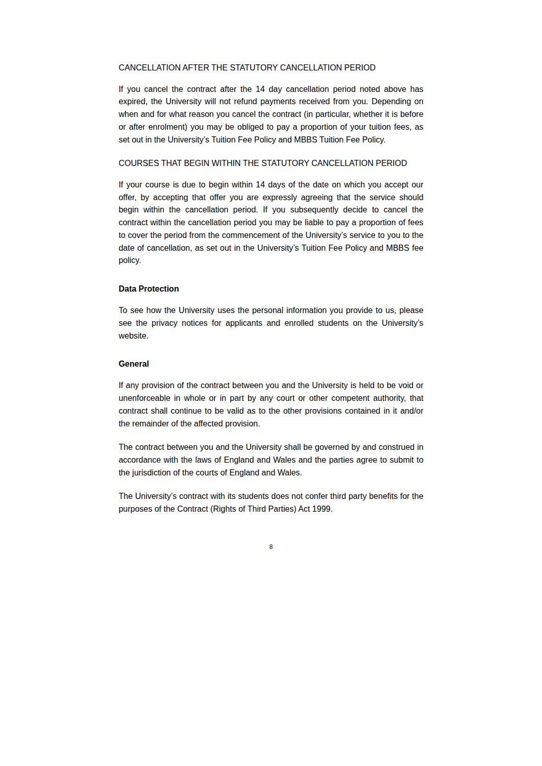CANCELLATION AFTER THE STATUTORY CANCELLATION PERIOD
If you cancel the contract after the 14 day cancellation period noted above has expired, the University will not refund payments received from you. Depending on when and for what reason you cancel the contract (in particular, whether it is before or after enrolment) you may be obliged to pay a proportion of your tuition fees, as set out in the University’s Tuition Fee Policy and MBBS Tuition Fee Policy.
COURSES THAT BEGIN WITHIN THE STATUTORY CANCELLATION PERIOD
If your course is due to begin within 14 days of the date on which you accept our offer, by accepting that offer you are expressly agreeing that the service should begin within the cancellation period. If you subsequently decide to cancel the contract within the cancellation period you may be liable to pay a proportion of fees to cover the period from the commencement of the University’s service to you to the date of cancellation, as set out in the University’s Tuition Fee Policy and MBBS fee policy.
Data Protection
To see how the University uses the personal information you provide to us, please see the privacy notices for applicants and enrolled students on the University’s website.
General
If any provision of the contract between you and the University is held to be void or unenforceable in whole or in part by any court or other competent authority, that contract shall continue to be valid as to the other provisions contained in it and/or the remainder of the affected provision.
The contract between you and the University shall be governed by and construed in accordance with the laws of England and Wales and the parties agree to submit to the jurisdiction of the courts of England and Wales.
The University’s contract with its students does not confer third party benefits for the purposes of the Contract (Rights of Third Parties) Act 1999.
8